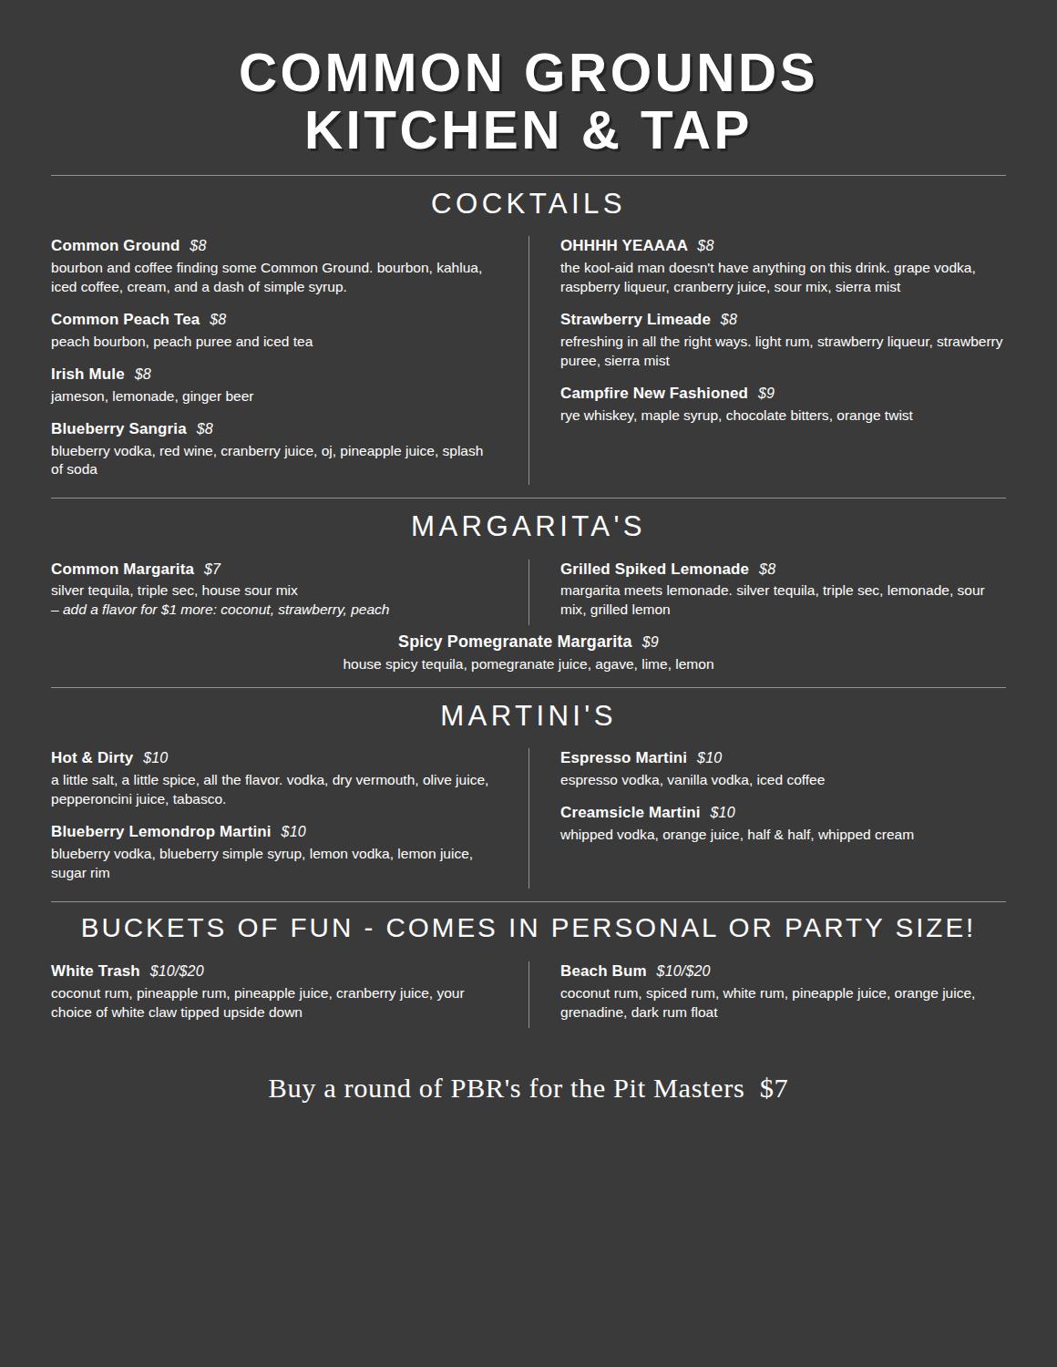Common Grounds
Kitchen & Tap
Cocktails
Common Ground $8
bourbon and coffee finding some Common Ground. bourbon, kahlua, iced coffee, cream, and a dash of simple syrup.
Common Peach Tea $8
peach bourbon, peach puree and iced tea
Irish Mule $8
jameson, lemonade, ginger beer
Blueberry Sangria $8
blueberry vodka, red wine, cranberry juice, oj, pineapple juice, splash of soda
OHHHH YEAAAA $8
the kool-aid man doesn't have anything on this drink. grape vodka, raspberry liqueur, cranberry juice, sour mix, sierra mist
Strawberry Limeade $8
refreshing in all the right ways. light rum, strawberry liqueur, strawberry puree, sierra mist
Campfire New Fashioned $9
rye whiskey, maple syrup, chocolate bitters, orange twist
Margarita's
Common Margarita $7
silver tequila, triple sec, house sour mix
– add a flavor for $1 more: coconut, strawberry, peach
Grilled Spiked Lemonade $8
margarita meets lemonade. silver tequila, triple sec, lemonade, sour mix, grilled lemon
Spicy Pomegranate Margarita $9
house spicy tequila, pomegranate juice, agave, lime, lemon
Martini's
Hot & Dirty $10
a little salt, a little spice, all the flavor. vodka, dry vermouth, olive juice, pepperoncini juice, tabasco.
Blueberry Lemondrop Martini $10
blueberry vodka, blueberry simple syrup, lemon vodka, lemon juice, sugar rim
Espresso Martini $10
espresso vodka, vanilla vodka, iced coffee
Creamsicle Martini $10
whipped vodka, orange juice, half & half, whipped cream
Buckets of Fun - Comes in Personal or Party Size!
White Trash $10/$20
coconut rum, pineapple rum, pineapple juice, cranberry juice, your choice of white claw tipped upside down
Beach Bum $10/$20
coconut rum, spiced rum, white rum, pineapple juice, orange juice, grenadine, dark rum float
Buy a round of PBR's for the Pit Masters $7